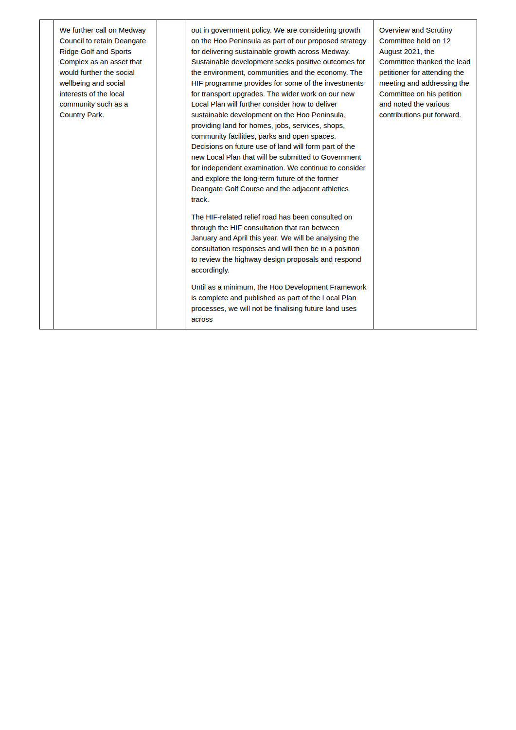| | We further call on Medway Council to retain Deangate Ridge Golf and Sports Complex as an asset that would further the social wellbeing and social interests of the local community such as a Country Park. | | out in government policy. We are considering growth on the Hoo Peninsula as part of our proposed strategy for delivering sustainable growth across Medway. Sustainable development seeks positive outcomes for the environment, communities and the economy. The HIF programme provides for some of the investments for transport upgrades. The wider work on our new Local Plan will further consider how to deliver sustainable development on the Hoo Peninsula, providing land for homes, jobs, services, shops, community facilities, parks and open spaces. Decisions on future use of land will form part of the new Local Plan that will be submitted to Government for independent examination. We continue to consider and explore the long-term future of the former Deangate Golf Course and the adjacent athletics track. The HIF-related relief road has been consulted on through the HIF consultation that ran between January and April this year. We will be analysing the consultation responses and will then be in a position to review the highway design proposals and respond accordingly. Until as a minimum, the Hoo Development Framework is complete and published as part of the Local Plan processes, we will not be finalising future land uses across | Overview and Scrutiny Committee held on 12 August 2021, the Committee thanked the lead petitioner for attending the meeting and addressing the Committee on his petition and noted the various contributions put forward. |